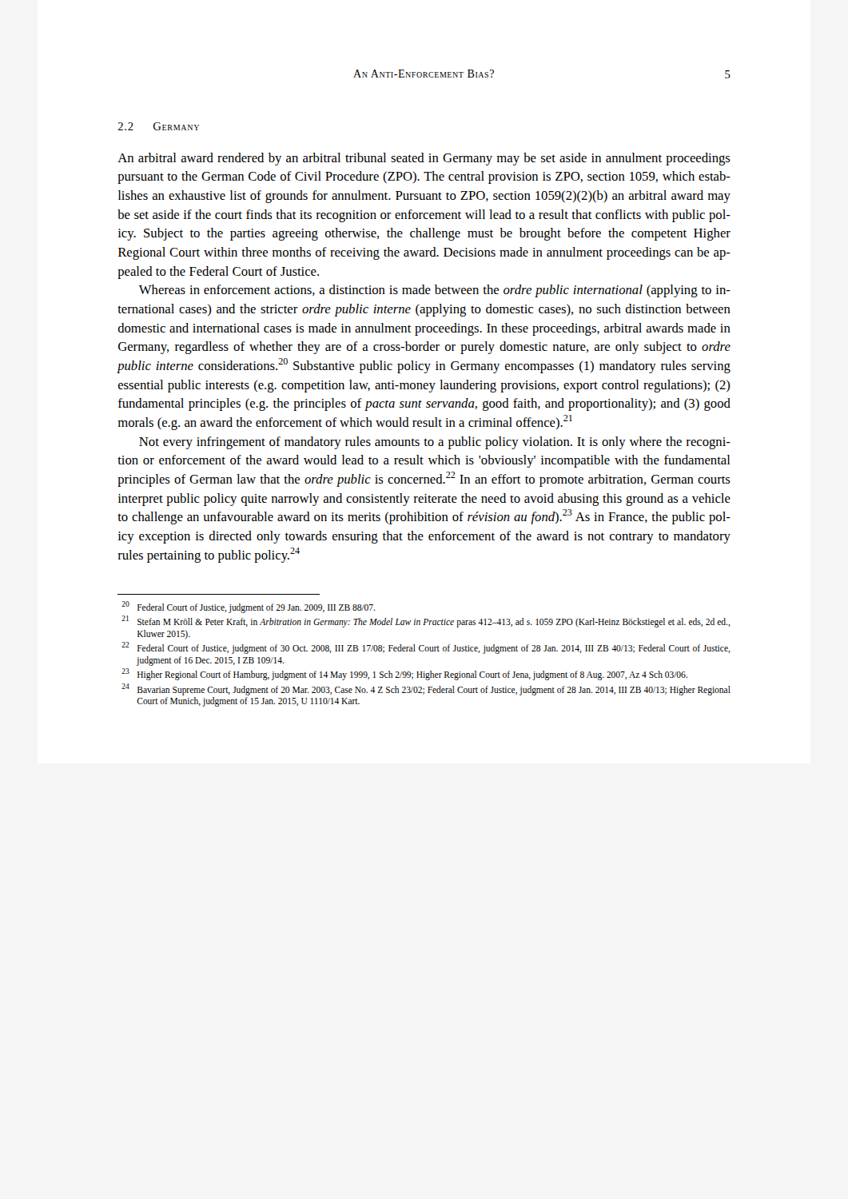An Anti-Enforcement Bias? 5
2.2 Germany
An arbitral award rendered by an arbitral tribunal seated in Germany may be set aside in annulment proceedings pursuant to the German Code of Civil Procedure (ZPO). The central provision is ZPO, section 1059, which establishes an exhaustive list of grounds for annulment. Pursuant to ZPO, section 1059(2)(2)(b) an arbitral award may be set aside if the court finds that its recognition or enforcement will lead to a result that conflicts with public policy. Subject to the parties agreeing otherwise, the challenge must be brought before the competent Higher Regional Court within three months of receiving the award. Decisions made in annulment proceedings can be appealed to the Federal Court of Justice.
Whereas in enforcement actions, a distinction is made between the ordre public international (applying to international cases) and the stricter ordre public interne (applying to domestic cases), no such distinction between domestic and international cases is made in annulment proceedings. In these proceedings, arbitral awards made in Germany, regardless of whether they are of a cross-border or purely domestic nature, are only subject to ordre public interne considerations.20 Substantive public policy in Germany encompasses (1) mandatory rules serving essential public interests (e.g. competition law, anti-money laundering provisions, export control regulations); (2) fundamental principles (e.g. the principles of pacta sunt servanda, good faith, and proportionality); and (3) good morals (e.g. an award the enforcement of which would result in a criminal offence).21
Not every infringement of mandatory rules amounts to a public policy violation. It is only where the recognition or enforcement of the award would lead to a result which is 'obviously' incompatible with the fundamental principles of German law that the ordre public is concerned.22 In an effort to promote arbitration, German courts interpret public policy quite narrowly and consistently reiterate the need to avoid abusing this ground as a vehicle to challenge an unfavourable award on its merits (prohibition of révision au fond).23 As in France, the public policy exception is directed only towards ensuring that the enforcement of the award is not contrary to mandatory rules pertaining to public policy.24
Federal Court of Justice, judgment of 29 Jan. 2009, III ZB 88/07.
Stefan M Kröll & Peter Kraft, in Arbitration in Germany: The Model Law in Practice paras 412–413, ad s. 1059 ZPO (Karl-Heinz Böckstiegel et al. eds, 2d ed., Kluwer 2015).
Federal Court of Justice, judgment of 30 Oct. 2008, III ZB 17/08; Federal Court of Justice, judgment of 28 Jan. 2014, III ZB 40/13; Federal Court of Justice, judgment of 16 Dec. 2015, I ZB 109/14.
Higher Regional Court of Hamburg, judgment of 14 May 1999, 1 Sch 2/99; Higher Regional Court of Jena, judgment of 8 Aug. 2007, Az 4 Sch 03/06.
Bavarian Supreme Court, Judgment of 20 Mar. 2003, Case No. 4 Z Sch 23/02; Federal Court of Justice, judgment of 28 Jan. 2014, III ZB 40/13; Higher Regional Court of Munich, judgment of 15 Jan. 2015, U 1110/14 Kart.